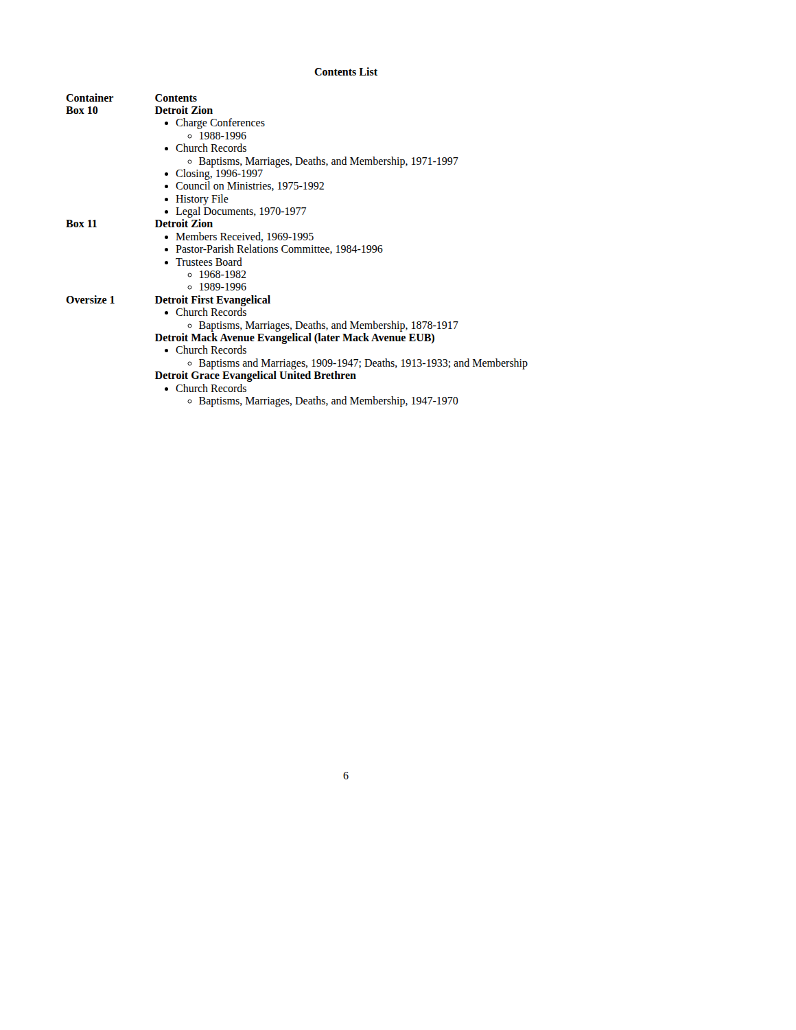Contents List
| Container | Contents |
| Box 10 | Detroit Zion Charge Conferences 1988-1996 Church Records Baptisms, Marriages, Deaths, and Membership, 1971-1997 Closing, 1996-1997 Council on Ministries, 1975-1992 History File Legal Documents, 1970-1977 |
| Box 11 | Detroit Zion Members Received, 1969-1995 Pastor-Parish Relations Committee, 1984-1996 Trustees Board 1968-1982 1989-1996 |
| Oversize 1 | Detroit First Evangelical Church Records Baptisms, Marriages, Deaths, and Membership, 1878-1917 Detroit Mack Avenue Evangelical (later Mack Avenue EUB) Church Records Baptisms and Marriages, 1909-1947; Deaths, 1913-1933; and Membership Detroit Grace Evangelical United Brethren Church Records Baptisms, Marriages, Deaths, and Membership, 1947-1970 |
6